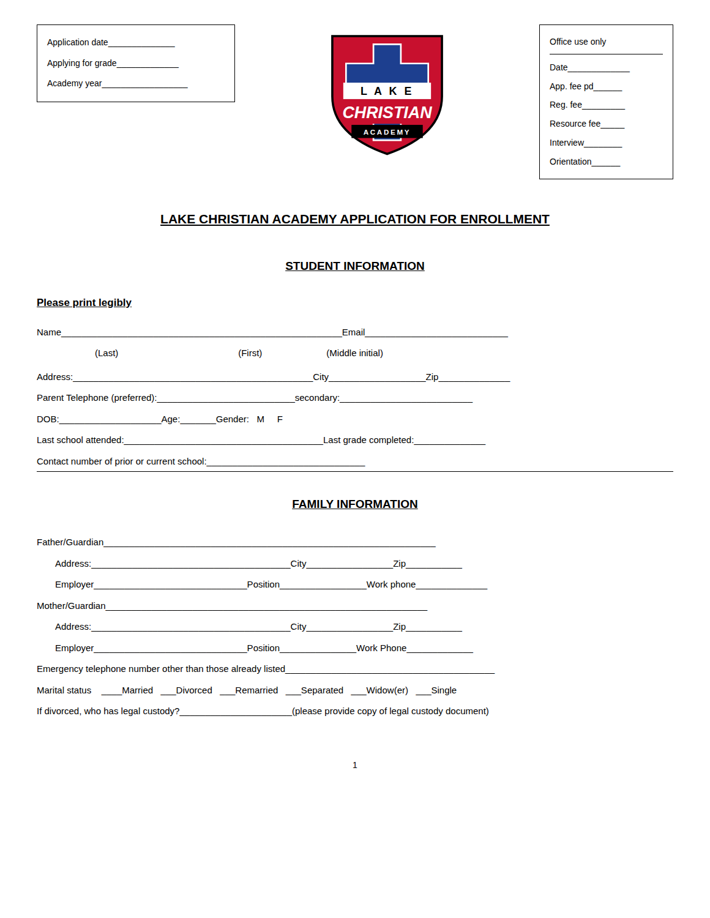Application date______________
Applying for grade_____________
Academy year__________________
Office use only Date_____________
App. fee pd______
Reg. fee_________
Resource fee_____
Interview________
Orientation______
LAKE CHRISTIAN ACADEMY APPLICATION FOR ENROLLMENT
STUDENT INFORMATION
Please print legibly
Name_______________________________________________________Email____________________________
(Last) (First) (Middle initial)
Address:_______________________________________________City___________________Zip______________
Parent Telephone (preferred):___________________________secondary:__________________________
DOB:____________________Age:_______Gender: M F
Last school attended:_______________________________________Last grade completed:______________
Contact number of prior or current school:_______________________________
FAMILY INFORMATION
Father/Guardian_________________________________________________________________
Address:_______________________________________City_________________Zip___________
Employer______________________________Position_________________Work phone______________
Mother/Guardian_______________________________________________________________
Address:_______________________________________City_________________Zip___________
Employer______________________________Position_______________Work Phone_____________
Emergency telephone number other than those already listed_________________________________________
Marital status ____Married ___Divorced ___Remarried ___Separated ___Widow(er) ___Single
If divorced, who has legal custody?______________________(please provide copy of legal custody document)
1